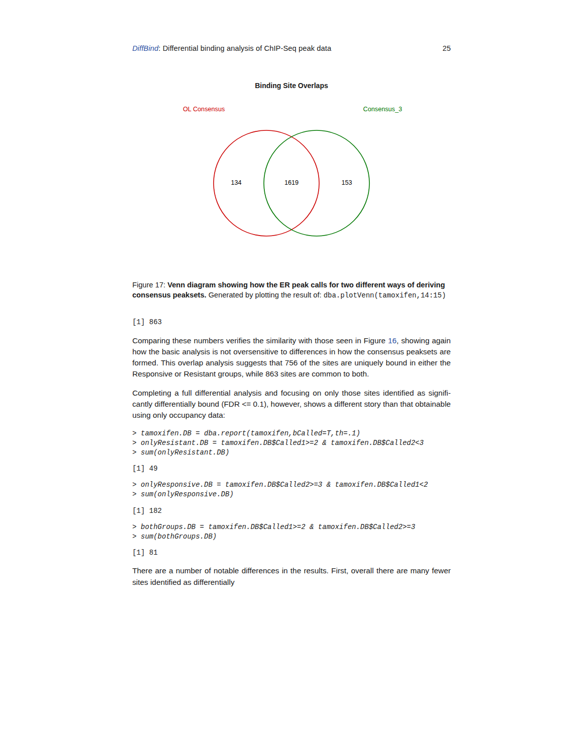DiffBind: Differential binding analysis of ChIP-Seq peak data
25
Binding Site Overlaps
OL Consensus Consensus_3 134 1619 153
Figure 17: Venn diagram showing how the ER peak calls for two different ways of deriving consensus peaksets. Generated by plotting the result of: dba.plotVenn(tamoxifen,14:15)
[1] 863
Comparing these numbers verifies the similarity with those seen in Figure 16, showing again how the basic analysis is not oversensitive to differences in how the consensus peaksets are formed. This overlap analysis suggests that 756 of the sites are uniquely bound in either the Responsive or Resistant groups, while 863 sites are common to both.
Completing a full differential analysis and focusing on only those sites identified as significantly differentially bound (FDR <= 0.1), however, shows a different story than that obtainable using only occupancy data:
> tamoxifen.DB = dba.report(tamoxifen,bCalled=T,th=.1)
> onlyResistant.DB = tamoxifen.DB$Called1>=2 & tamoxifen.DB$Called2<3
> sum(onlyResistant.DB)
[1] 49
> onlyResponsive.DB = tamoxifen.DB$Called2>=3 & tamoxifen.DB$Called1<2
> sum(onlyResponsive.DB)
[1] 182
> bothGroups.DB = tamoxifen.DB$Called1>=2 & tamoxifen.DB$Called2>=3
> sum(bothGroups.DB)
[1] 81
There are a number of notable differences in the results. First, overall there are many fewer sites identified as differentially